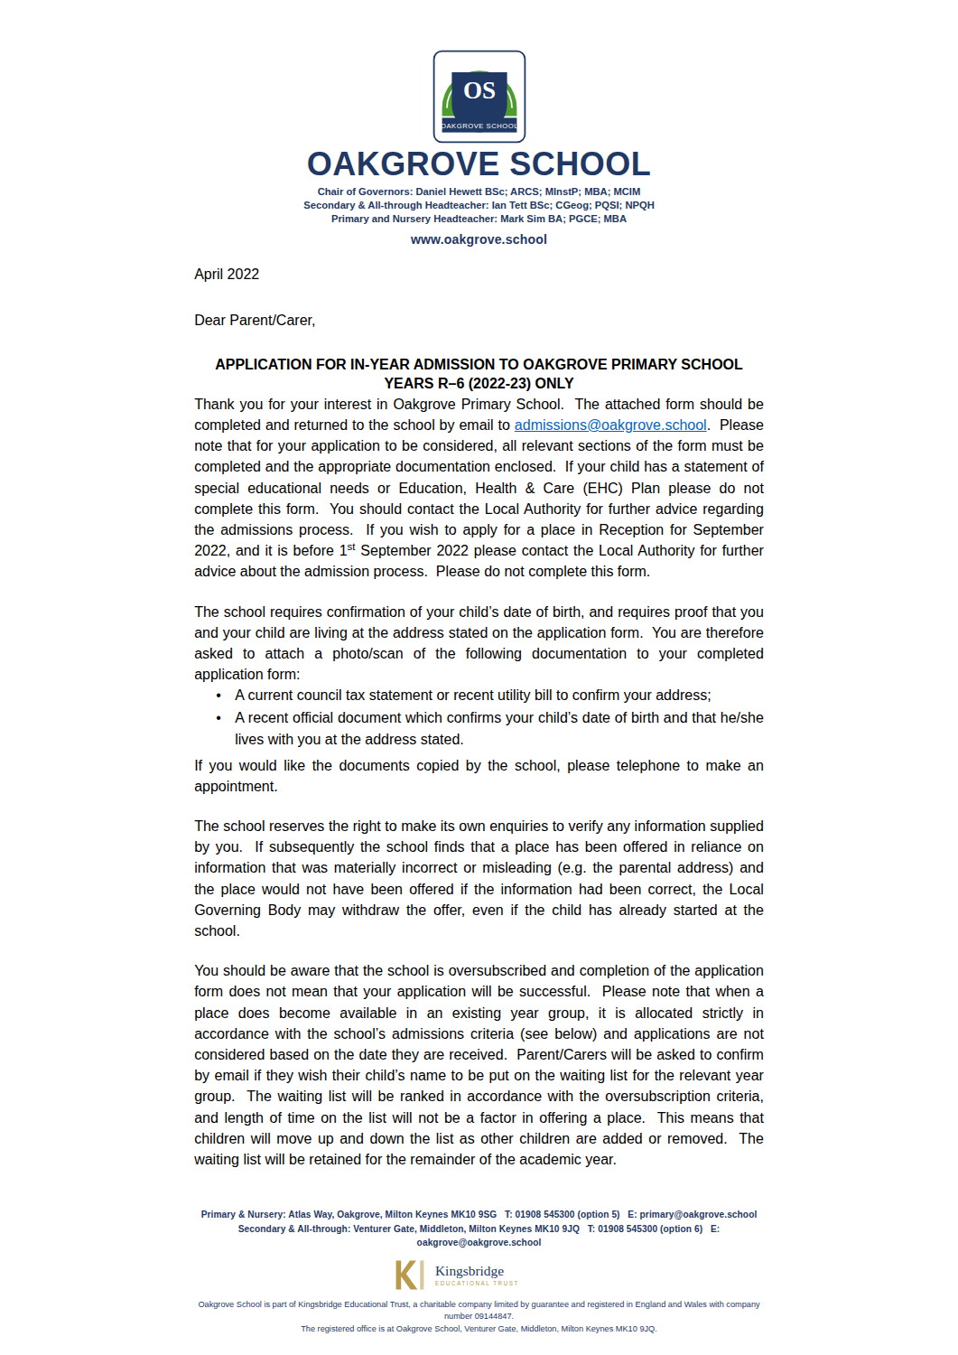OS OAKGROVE SCHOOL
OAKGROVE SCHOOL
Chair of Governors: Daniel Hewett BSc; ARCS; MInstP; MBA; MCIM
Secondary & All-through Headteacher: Ian Tett BSc; CGeog; PQSI; NPQH
Primary and Nursery Headteacher: Mark Sim BA; PGCE; MBA
www.oakgrove.school
April 2022
Dear Parent/Carer,
APPLICATION FOR IN-YEAR ADMISSION TO OAKGROVE PRIMARY SCHOOL YEARS R–6 (2022-23) ONLY
Thank you for your interest in Oakgrove Primary School. The attached form should be completed and returned to the school by email to admissions@oakgrove.school. Please note that for your application to be considered, all relevant sections of the form must be completed and the appropriate documentation enclosed. If your child has a statement of special educational needs or Education, Health & Care (EHC) Plan please do not complete this form. You should contact the Local Authority for further advice regarding the admissions process. If you wish to apply for a place in Reception for September 2022, and it is before 1st September 2022 please contact the Local Authority for further advice about the admission process. Please do not complete this form.
The school requires confirmation of your child’s date of birth, and requires proof that you and your child are living at the address stated on the application form. You are therefore asked to attach a photo/scan of the following documentation to your completed application form:
A current council tax statement or recent utility bill to confirm your address;
A recent official document which confirms your child’s date of birth and that he/she lives with you at the address stated.
If you would like the documents copied by the school, please telephone to make an appointment.
The school reserves the right to make its own enquiries to verify any information supplied by you. If subsequently the school finds that a place has been offered in reliance on information that was materially incorrect or misleading (e.g. the parental address) and the place would not have been offered if the information had been correct, the Local Governing Body may withdraw the offer, even if the child has already started at the school.
You should be aware that the school is oversubscribed and completion of the application form does not mean that your application will be successful. Please note that when a place does become available in an existing year group, it is allocated strictly in accordance with the school’s admissions criteria (see below) and applications are not considered based on the date they are received. Parent/Carers will be asked to confirm by email if they wish their child’s name to be put on the waiting list for the relevant year group. The waiting list will be ranked in accordance with the oversubscription criteria, and length of time on the list will not be a factor in offering a place. This means that children will move up and down the list as other children are added or removed. The waiting list will be retained for the remainder of the academic year.
Primary & Nursery: Atlas Way, Oakgrove, Milton Keynes MK10 9SG T: 01908 545300 (option 5) E: primary@oakgrove.school
Secondary & All-through: Venturer Gate, Middleton, Milton Keynes MK10 9JQ T: 01908 545300 (option 6) E: oakgrove@oakgrove.school
Kingsbridge EDUCATIONAL TRUST
Oakgrove School is part of Kingsbridge Educational Trust, a charitable company limited by guarantee and registered in England and Wales with company number 09144847.
The registered office is at Oakgrove School, Venturer Gate, Middleton, Milton Keynes MK10 9JQ.